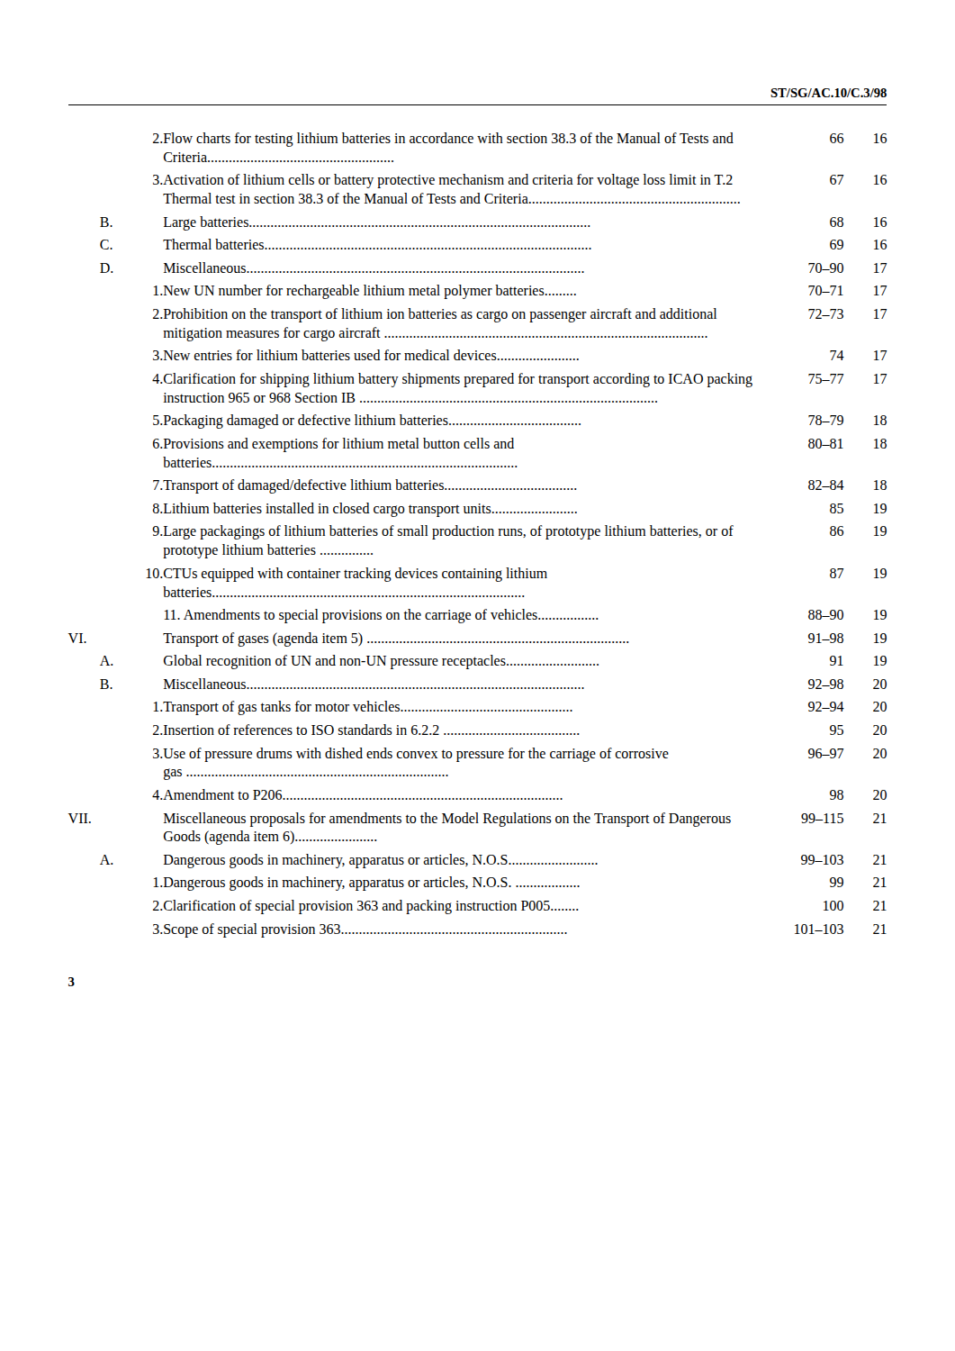ST/SG/AC.10/C.3/98
| | | 2. | Flow charts for testing lithium batteries in accordance with section 38.3 of the Manual of Tests and Criteria .................................................... | 66 | 16 |
| | | 3. | Activation of lithium cells or battery protective mechanism and criteria for voltage loss limit in T.2 Thermal test in section 38.3 of the Manual of Tests and Criteria ........................................................... | 67 | 16 |
| | B. | | Large batteries ............................................................................................... | 68 | 16 |
| | C. | | Thermal batteries ........................................................................................... | 69 | 16 |
| | D. | | Miscellaneous .............................................................................................. | 70–90 | 17 |
| | | 1. | New UN number for rechargeable lithium metal polymer batteries ......... | 70–71 | 17 |
| | | 2. | Prohibition on the transport of lithium ion batteries as cargo on passenger aircraft and additional mitigation measures for cargo aircraft .......................................................................................... | 72–73 | 17 |
| | | 3. | New entries for lithium batteries used for medical devices ....................... | 74 | 17 |
| | | 4. | Clarification for shipping lithium battery shipments prepared for transport according to ICAO packing instruction 965 or 968 Section IB ................................................................................... | 75–77 | 17 |
| | | 5. | Packaging damaged or defective lithium batteries ..................................... | 78–79 | 18 |
| | | 6. | Provisions and exemptions for lithium metal button cells and batteries ..................................................................................... | 80–81 | 18 |
| | | 7. | Transport of damaged/defective lithium batteries ..................................... | 82–84 | 18 |
| | | 8. | Lithium batteries installed in closed cargo transport units ........................ | 85 | 19 |
| | | 9. | Large packagings of lithium batteries of small production runs, of prototype lithium batteries, or of prototype lithium batteries ............... | 86 | 19 |
| | | 10. | CTUs equipped with container tracking devices containing lithium batteries ....................................................................................... | 87 | 19 |
| | | | 11. Amendments to special provisions on the carriage of vehicles ................. | 88–90 | 19 |
| VI. | | | Transport of gases (agenda item 5) ......................................................................... | 91–98 | 19 |
| | A. | | Global recognition of UN and non-UN pressure receptacles .......................... | 91 | 19 |
| | B. | | Miscellaneous .............................................................................................. | 92–98 | 20 |
| | | 1. | Transport of gas tanks for motor vehicles ................................................ | 92–94 | 20 |
| | | 2. | Insertion of references to ISO standards in 6.2.2 ...................................... | 95 | 20 |
| | | 3. | Use of pressure drums with dished ends convex to pressure for the carriage of corrosive gas ......................................................................... | 96–97 | 20 |
| | | 4. | Amendment to P206 .............................................................................. | 98 | 20 |
| VII. | | | Miscellaneous proposals for amendments to the Model Regulations on the Transport of Dangerous Goods (agenda item 6) ....................... | 99–115 | 21 |
| | A. | | Dangerous goods in machinery, apparatus or articles, N.O.S ......................... | 99–103 | 21 |
| | | 1. | Dangerous goods in machinery, apparatus or articles, N.O.S. .................. | 99 | 21 |
| | | 2. | Clarification of special provision 363 and packing instruction P005 ........ | 100 | 21 |
| | | 3. | Scope of special provision 363 ............................................................... | 101–103 | 21 |
3